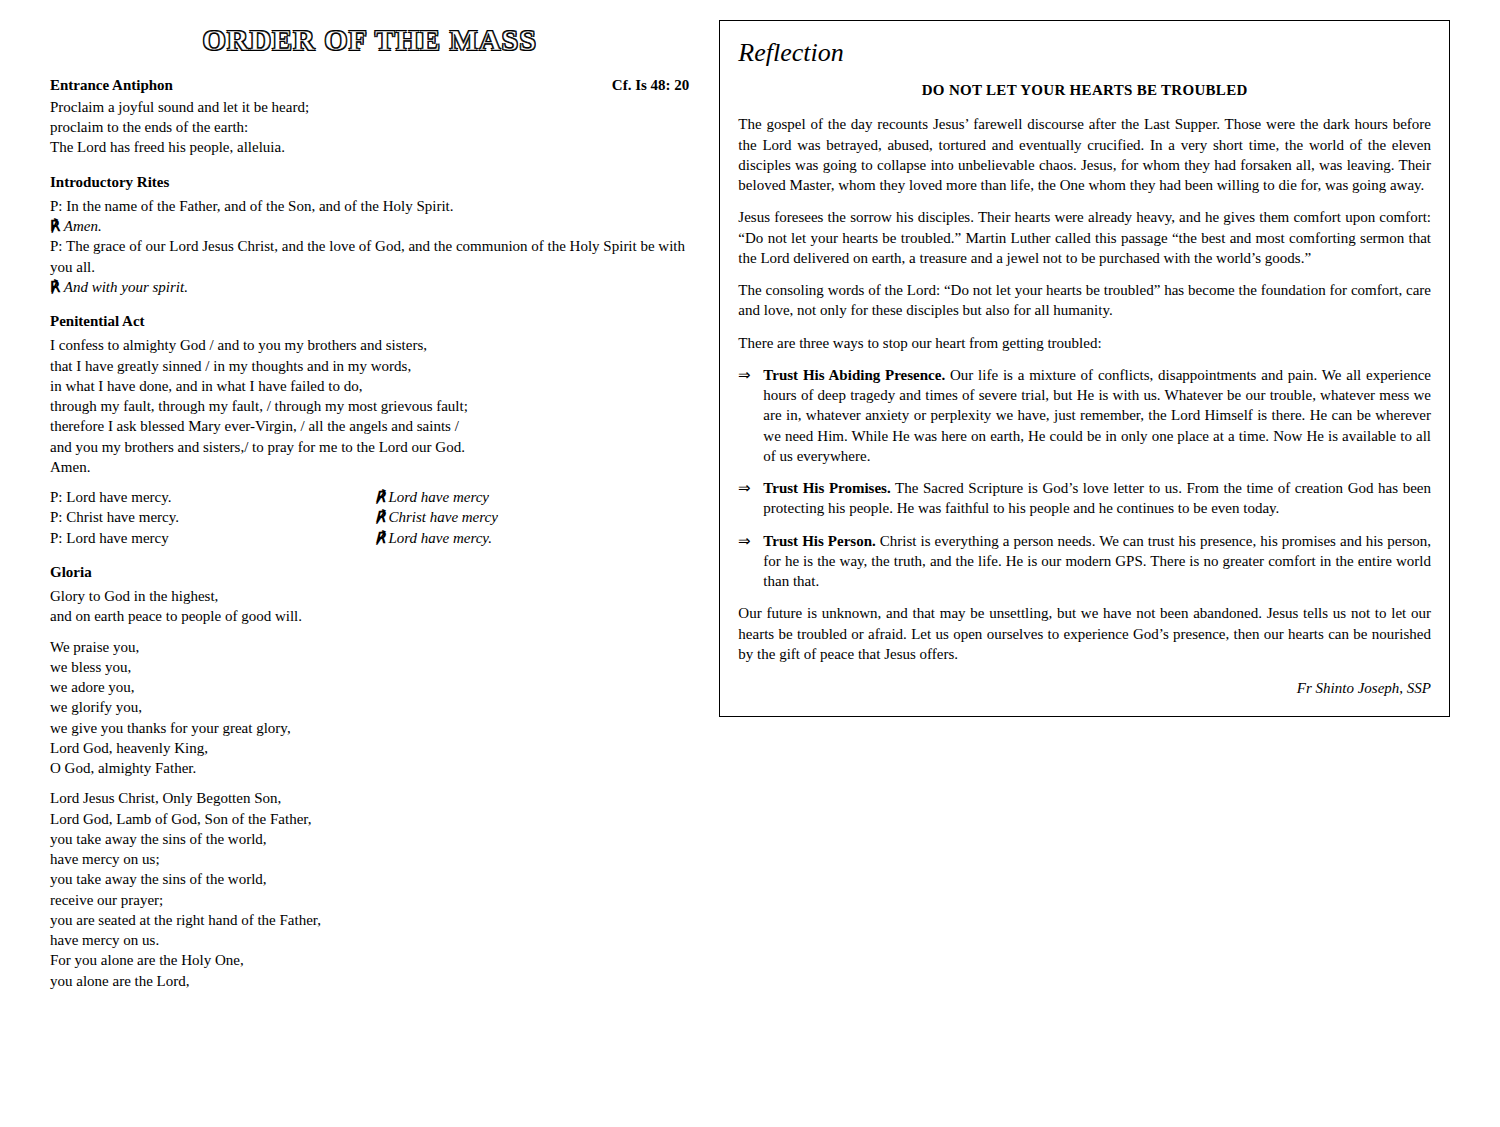ORDER OF THE MASS
Entrance Antiphon Cf. Is 48: 20
Proclaim a joyful sound and let it be heard;
proclaim to the ends of the earth:
The Lord has freed his people, alleluia.
Introductory Rites
P: In the name of the Father, and of the Son, and of the Holy Spirit.
℟ Amen.
P: The grace of our Lord Jesus Christ, and the love of God, and the communion of the Holy Spirit be with you all.
℟ And with your spirit.
Penitential Act
I confess to almighty God / and to you my brothers and sisters,
that I have greatly sinned / in my thoughts and in my words,
in what I have done, and in what I have failed to do,
through my fault, through my fault, / through my most grievous fault;
therefore I ask blessed Mary ever-Virgin, / all the angels and saints /
and you my brothers and sisters,/ to pray for me to the Lord our God.
Amen.
| P: Lord have mercy. | ℟ Lord have mercy |
| P: Christ have mercy. | ℟ Christ have mercy |
| P: Lord have mercy | ℟ Lord have mercy. |
Gloria
Glory to God in the highest,
and on earth peace to people of good will.
We praise you,
we bless you,
we adore you,
we glorify you,
we give you thanks for your great glory,
Lord God, heavenly King,
O God, almighty Father.
Lord Jesus Christ, Only Begotten Son,
Lord God, Lamb of God, Son of the Father,
you take away the sins of the world,
have mercy on us;
you take away the sins of the world,
receive our prayer;
you are seated at the right hand of the Father,
have mercy on us.
For you alone are the Holy One,
you alone are the Lord,
Reflection
DO NOT LET YOUR HEARTS BE TROUBLED
The gospel of the day recounts Jesus’ farewell discourse after the Last Supper. Those were the dark hours before the Lord was betrayed, abused, tortured and eventually crucified. In a very short time, the world of the eleven disciples was going to collapse into unbelievable chaos. Jesus, for whom they had forsaken all, was leaving. Their beloved Master, whom they loved more than life, the One whom they had been willing to die for, was going away.
Jesus foresees the sorrow his disciples. Their hearts were already heavy, and he gives them comfort upon comfort: “Do not let your hearts be troubled.” Martin Luther called this passage “the best and most comforting sermon that the Lord delivered on earth, a treasure and a jewel not to be purchased with the world’s goods.”
The consoling words of the Lord: “Do not let your hearts be troubled” has become the foundation for comfort, care and love, not only for these disciples but also for all humanity.
There are three ways to stop our heart from getting troubled:
⇒ Trust His Abiding Presence. Our life is a mixture of conflicts, disappointments and pain. We all experience hours of deep tragedy and times of severe trial, but He is with us. Whatever be our trouble, whatever mess we are in, whatever anxiety or perplexity we have, just remember, the Lord Himself is there. He can be wherever we need Him. While He was here on earth, He could be in only one place at a time. Now He is available to all of us everywhere.
⇒ Trust His Promises. The Sacred Scripture is God’s love letter to us. From the time of creation God has been protecting his people. He was faithful to his people and he continues to be even today.
⇒ Trust His Person. Christ is everything a person needs. We can trust his presence, his promises and his person, for he is the way, the truth, and the life. He is our modern GPS. There is no greater comfort in the entire world than that.
Our future is unknown, and that may be unsettling, but we have not been abandoned. Jesus tells us not to let our hearts be troubled or afraid. Let us open ourselves to experience God’s presence, then our hearts can be nourished by the gift of peace that Jesus offers.
Fr Shinto Joseph, SSP